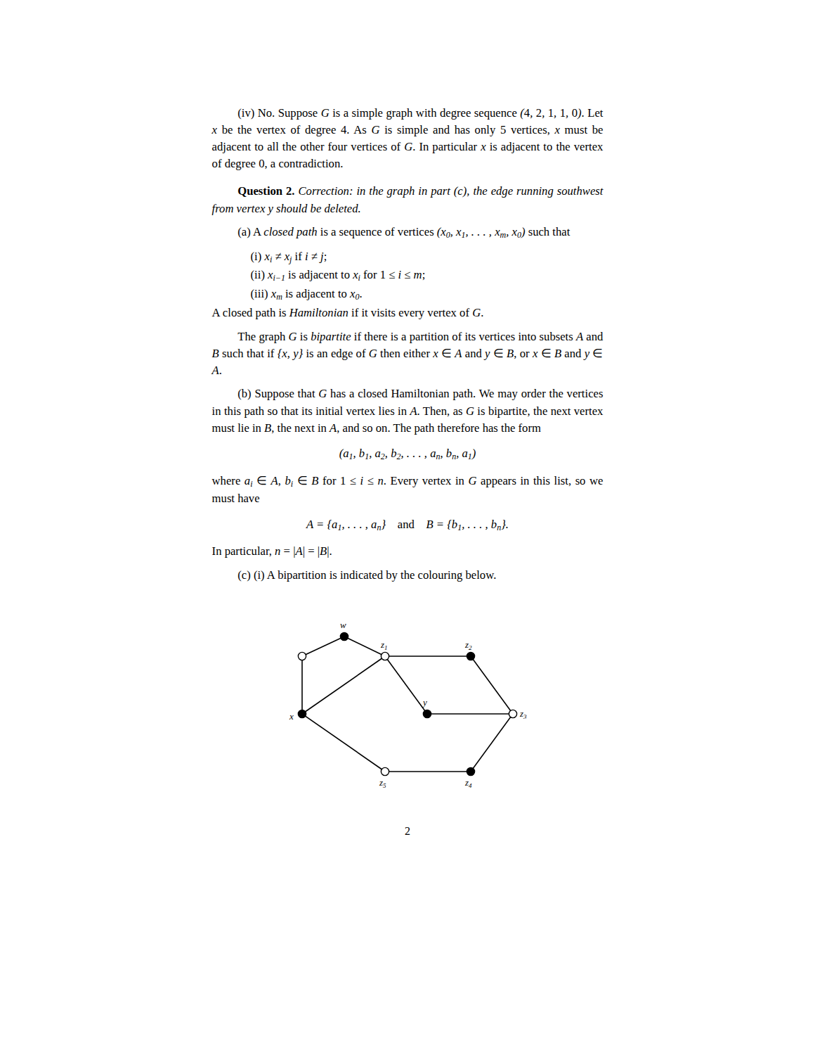(iv) No. Suppose G is a simple graph with degree sequence (4, 2, 1, 1, 0). Let x be the vertex of degree 4. As G is simple and has only 5 vertices, x must be adjacent to all the other four vertices of G. In particular x is adjacent to the vertex of degree 0, a contradiction.
Question 2. Correction: in the graph in part (c), the edge running southwest from vertex y should be deleted.
(a) A closed path is a sequence of vertices (x0, x1, . . . , xm, x0) such that
(i) xi ≠ xj if i ≠ j;
(ii) xi−1 is adjacent to xi for 1 ≤ i ≤ m;
(iii) xm is adjacent to x0.
A closed path is Hamiltonian if it visits every vertex of G.
The graph G is bipartite if there is a partition of its vertices into subsets A and B such that if {x, y} is an edge of G then either x ∈ A and y ∈ B, or x ∈ B and y ∈ A.
(b) Suppose that G has a closed Hamiltonian path. We may order the vertices in this path so that its initial vertex lies in A. Then, as G is bipartite, the next vertex must lie in B, the next in A, and so on. The path therefore has the form
(a1, b1, a2, b2, . . . , an, bn, a1)
where ai ∈ A, bi ∈ B for 1 ≤ i ≤ n. Every vertex in G appears in this list, so we must have
A = {a1, . . . , an} and B = {b1, . . . , bn}.
In particular, n = |A| = |B|.
(c) (i) A bipartition is indicated by the colouring below.
w z1 z2 x y z3 z5 z4
2